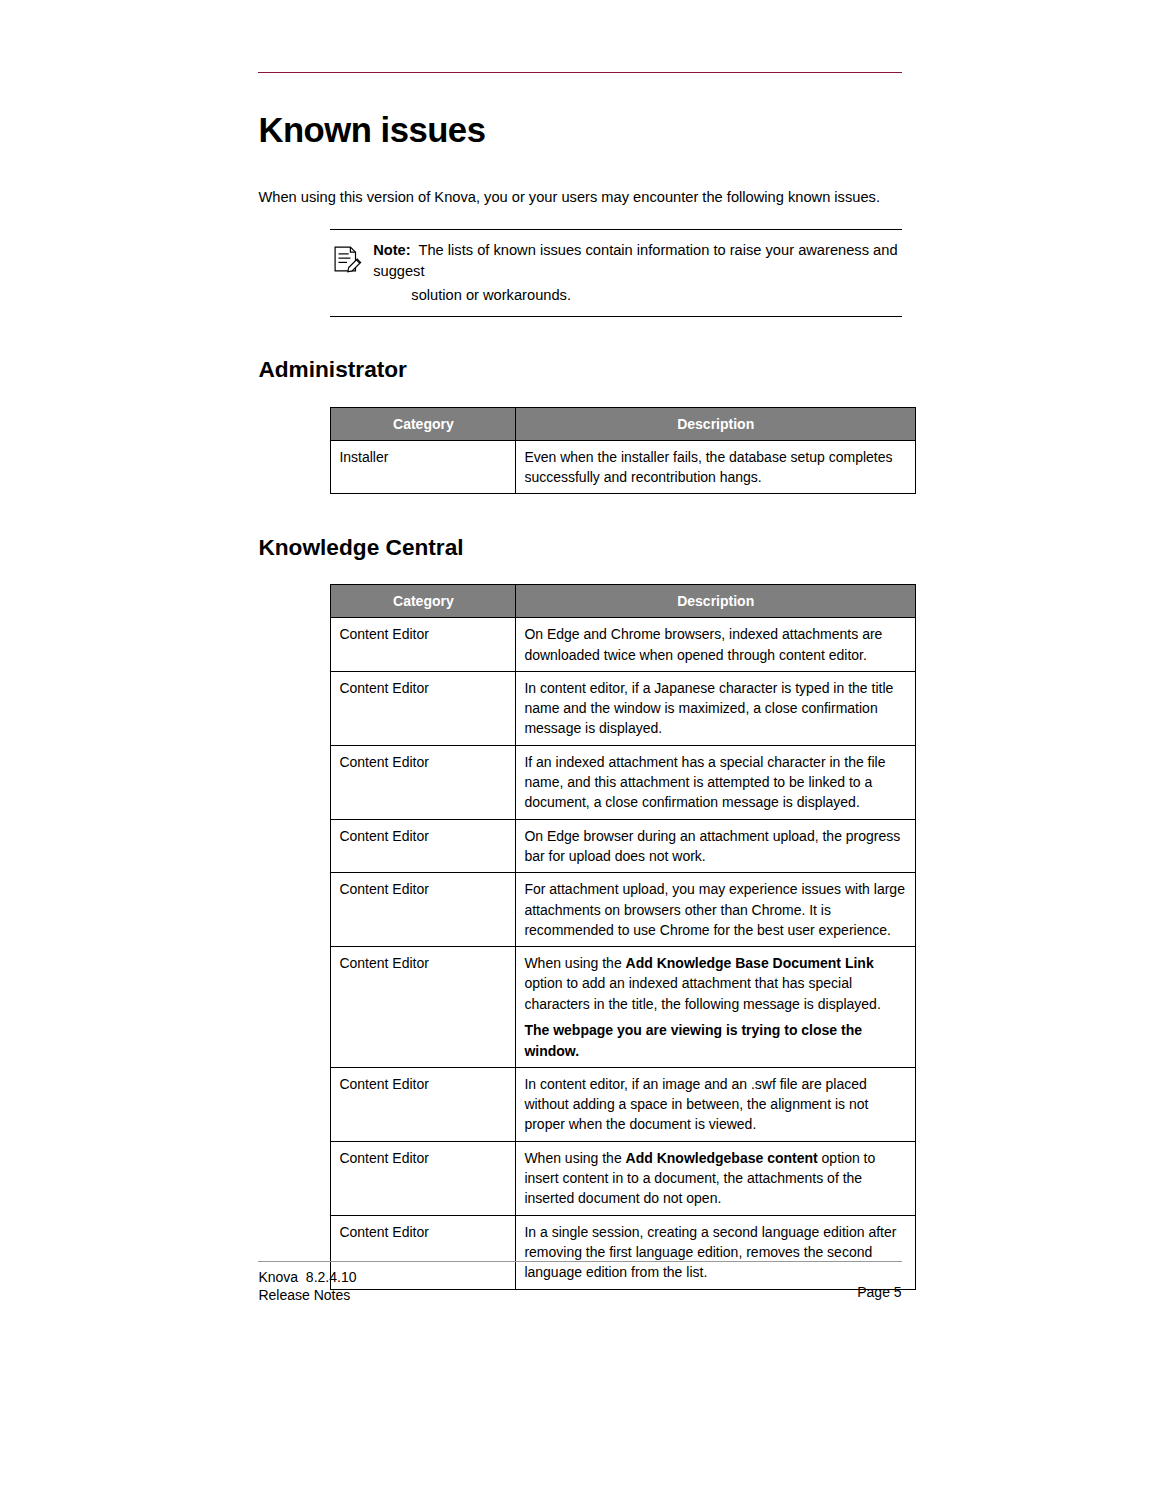Known issues
When using this version of Knova, you or your users may encounter the following known issues.
Note: The lists of known issues contain information to raise your awareness and suggest
solution or workarounds.
Administrator
| Category | Description |
| --- | --- |
| Installer | Even when the installer fails, the database setup completes successfully and recontribution hangs. |
Knowledge Central
| Category | Description |
| --- | --- |
| Content Editor | On Edge and Chrome browsers, indexed attachments are downloaded twice when opened through content editor. |
| Content Editor | In content editor, if a Japanese character is typed in the title name and the window is maximized, a close confirmation message is displayed. |
| Content Editor | If an indexed attachment has a special character in the file name, and this attachment is attempted to be linked to a document, a close confirmation message is displayed. |
| Content Editor | On Edge browser during an attachment upload, the progress bar for upload does not work. |
| Content Editor | For attachment upload, you may experience issues with large attachments on browsers other than Chrome. It is recommended to use Chrome for the best user experience. |
| Content Editor | When using the Add Knowledge Base Document Link option to add an indexed attachment that has special characters in the title, the following message is displayed. The webpage you are viewing is trying to close the window. |
| Content Editor | In content editor, if an image and an .swf file are placed without adding a space in between, the alignment is not proper when the document is viewed. |
| Content Editor | When using the Add Knowledgebase content option to insert content in to a document, the attachments of the inserted document do not open. |
| Content Editor | In a single session, creating a second language edition after removing the first language edition, removes the second language edition from the list. |
Knova 8.2.4.10
Release Notes
Page 5